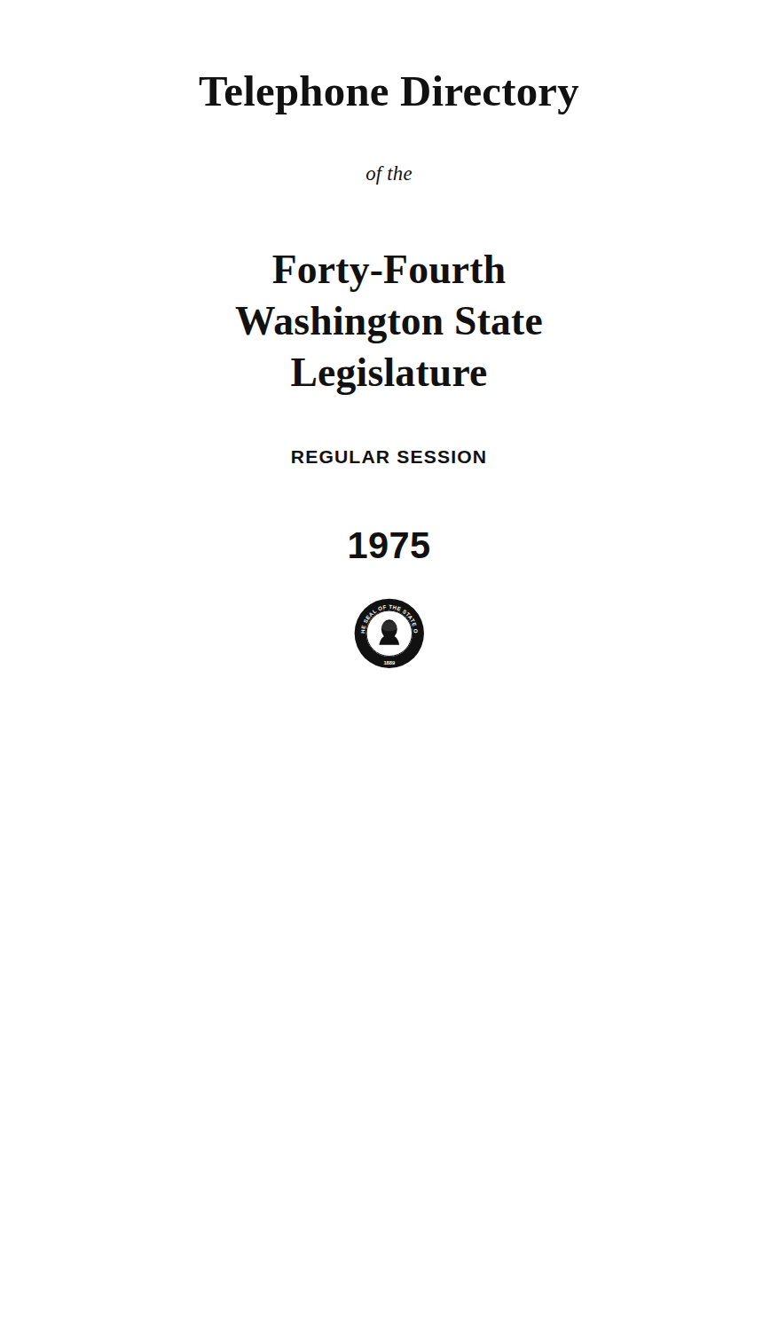Telephone Directory
of the
Forty-Fourth Washington State Legislature
REGULAR SESSION
1975
The Seal of the State of Washington 1889 THE SEAL OF THE STATE OF WASHINGTON 1889